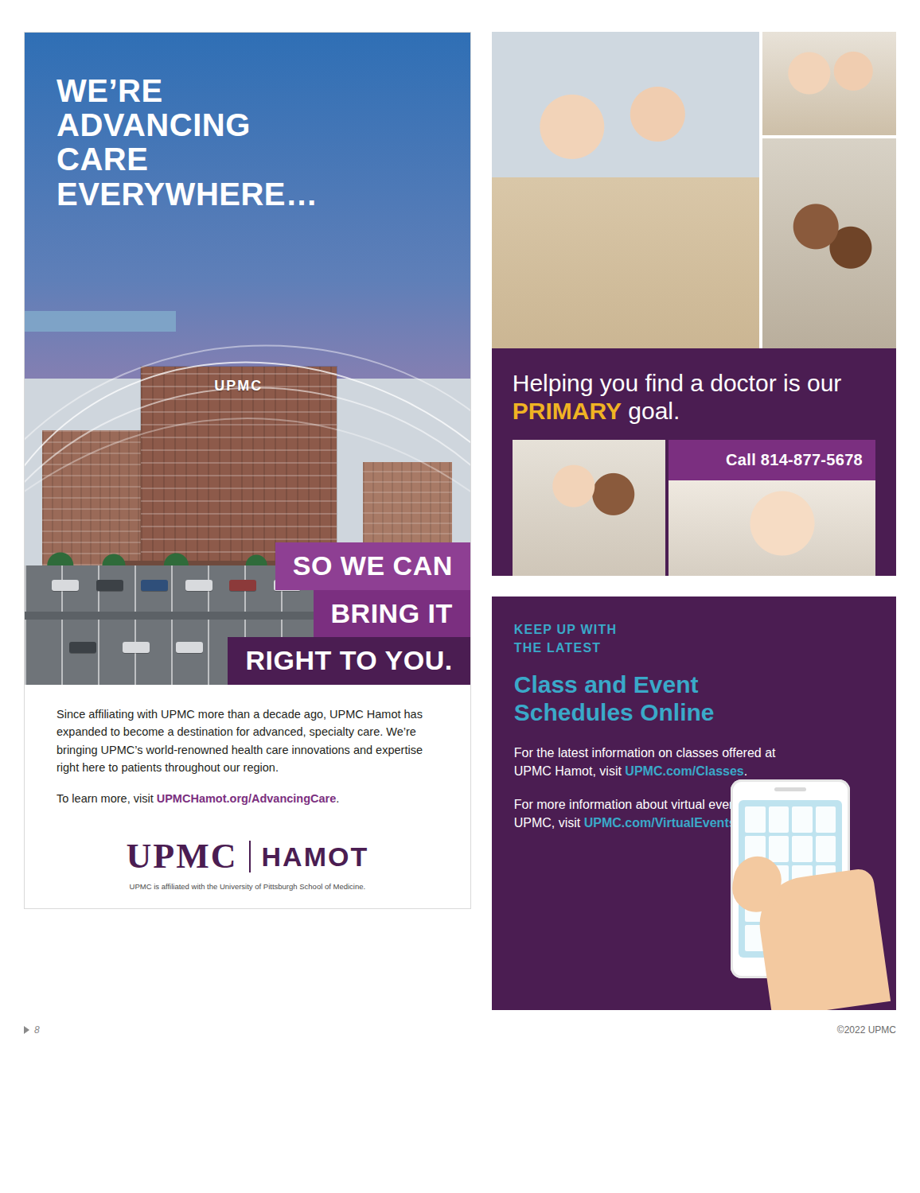We’re
Advancing
Care
Everywhere…
So we can bring it right to you.
Since affiliating with UPMC more than a decade ago, UPMC Hamot has expanded to become a destination for advanced, specialty care. We’re bringing UPMC’s world-renowned health care innovations and expertise right here to patients throughout our region.
To learn more, visit UPMCHamot.org/AdvancingCare.
UPMC HAMOT
UPMC is affiliated with the University of Pittsburgh School of Medicine.
Helping you find a doctor is our PRIMARY goal.
Call 814-877-5678
Keep up with
the latest
Class and Event
Schedules Online
For the latest information on classes offered at UPMC Hamot, visit UPMC.com/Classes.
For more information about virtual events at UPMC, visit UPMC.com/VirtualEvents.
8
©2022 UPMC